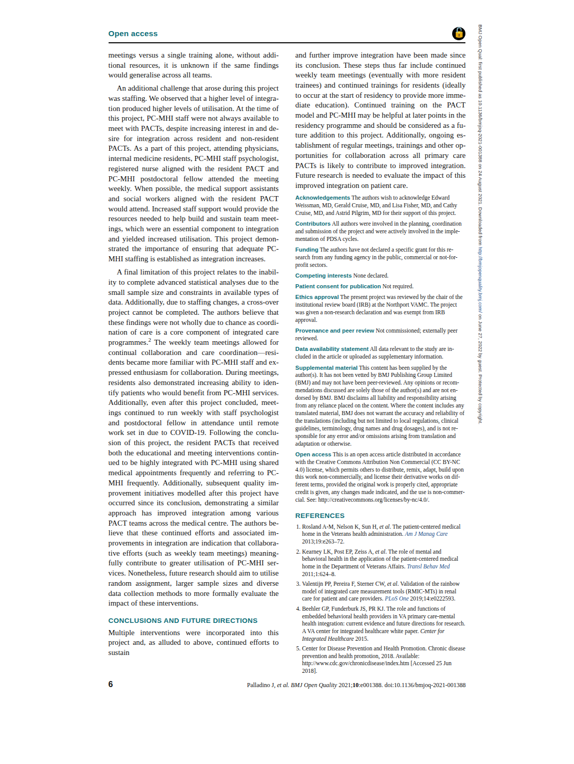BMJ Open Qual: first published as 10.1136/bmjoq-2021-001388 on 24 August 2021. Downloaded from http://bmjopenquality.bmj.com/ on June 27, 2022 by guest. Protected by copyright.
Open access
🔓
meetings versus a single training alone, without additional resources, it is unknown if the same findings would generalise across all teams.
An additional challenge that arose during this project was staffing. We observed that a higher level of integration produced higher levels of utilisation. At the time of this project, PC-MHI staff were not always available to meet with PACTs, despite increasing interest in and desire for integration across resident and non-resident PACTs. As a part of this project, attending physicians, internal medicine residents, PC-MHI staff psychologist, registered nurse aligned with the resident PACT and PC-MHI postdoctoral fellow attended the meeting weekly. When possible, the medical support assistants and social workers aligned with the resident PACT would attend. Increased staff support would provide the resources needed to help build and sustain team meetings, which were an essential component to integration and yielded increased utilisation. This project demonstrated the importance of ensuring that adequate PC-MHI staffing is established as integration increases.
A final limitation of this project relates to the inability to complete advanced statistical analyses due to the small sample size and constraints in available types of data. Additionally, due to staffing changes, a cross-over project cannot be completed. The authors believe that these findings were not wholly due to chance as coordination of care is a core component of integrated care programmes.2 The weekly team meetings allowed for continual collaboration and care coordination—residents became more familiar with PC-MHI staff and expressed enthusiasm for collaboration. During meetings, residents also demonstrated increasing ability to identify patients who would benefit from PC-MHI services. Additionally, even after this project concluded, meetings continued to run weekly with staff psychologist and postdoctoral fellow in attendance until remote work set in due to COVID-19. Following the conclusion of this project, the resident PACTs that received both the educational and meeting interventions continued to be highly integrated with PC-MHI using shared medical appointments frequently and referring to PC-MHI frequently. Additionally, subsequent quality improvement initiatives modelled after this project have occurred since its conclusion, demonstrating a similar approach has improved integration among various PACT teams across the medical centre. The authors believe that these continued efforts and associated improvements in integration are indication that collaborative efforts (such as weekly team meetings) meaningfully contribute to greater utilisation of PC-MHI services. Nonetheless, future research should aim to utilise random assignment, larger sample sizes and diverse data collection methods to more formally evaluate the impact of these interventions.
Conclusions and future directions
Multiple interventions were incorporated into this project and, as alluded to above, continued efforts to sustain
and further improve integration have been made since its conclusion. These steps thus far include continued weekly team meetings (eventually with more resident trainees) and continued trainings for residents (ideally to occur at the start of residency to provide more immediate education). Continued training on the PACT model and PC-MHI may be helpful at later points in the residency programme and should be considered as a future addition to this project. Additionally, ongoing establishment of regular meetings, trainings and other opportunities for collaboration across all primary care PACTs is likely to contribute to improved integration. Future research is needed to evaluate the impact of this improved integration on patient care.
Acknowledgements The authors wish to acknowledge Edward Weissman, MD, Gerald Cruise, MD, and Lisa Fisher, MD, and Cathy Cruise, MD, and Astrid Pilgrim, MD for their support of this project.
Contributors All authors were involved in the planning, coordination and submission of the project and were actively involved in the implementation of PDSA cycles.
Funding The authors have not declared a specific grant for this research from any funding agency in the public, commercial or not-for-profit sectors.
Competing interests None declared.
Patient consent for publication Not required.
Ethics approval The present project was reviewed by the chair of the institutional review board (IRB) at the Northport VAMC. The project was given a non-research declaration and was exempt from IRB approval.
Provenance and peer review Not commissioned; externally peer reviewed.
Data availability statement All data relevant to the study are included in the article or uploaded as supplementary information.
Supplemental material This content has been supplied by the author(s). It has not been vetted by BMJ Publishing Group Limited (BMJ) and may not have been peer-reviewed. Any opinions or recommendations discussed are solely those of the author(s) and are not endorsed by BMJ. BMJ disclaims all liability and responsibility arising from any reliance placed on the content. Where the content includes any translated material, BMJ does not warrant the accuracy and reliability of the translations (including but not limited to local regulations, clinical guidelines, terminology, drug names and drug dosages), and is not responsible for any error and/or omissions arising from translation and adaptation or otherwise.
Open access This is an open access article distributed in accordance with the Creative Commons Attribution Non Commercial (CC BY-NC 4.0) license, which permits others to distribute, remix, adapt, build upon this work non-commercially, and license their derivative works on different terms, provided the original work is properly cited, appropriate credit is given, any changes made indicated, and the use is non-commercial. See: http://creativecommons.org/licenses/by-nc/4.0/.
References
Rosland A-M, Nelson K, Sun H, et al. The patient-centered medical home in the Veterans health administration. Am J Manag Care 2013;19:e263–72.
Kearney LK, Post EP, Zeiss A, et al. The role of mental and behavioral health in the application of the patient-centered medical home in the Department of Veterans Affairs. Transl Behav Med 2011;1:624–8.
Valentijn PP, Pereira F, Sterner CW, et al. Validation of the rainbow model of integrated care measurement tools (RMIC-MTs) in renal care for patient and care providers. PLoS One 2019;14:e0222593.
Beehler GP, Funderburk JS, PR KJ. The role and functions of embedded behavioral health providers in VA primary care-mental health integration: current evidence and future directions for research. A VA center for integrated healthcare white paper. Center for Integrated Healthcare 2015.
Center for Disease Prevention and Health Promotion. Chronic disease prevention and health promotion, 2018. Available: http://www.cdc.gov/chronicdisease/index.htm [Accessed 25 Jun 2018].
6
Palladino J, et al. BMJ Open Quality 2021;10:e001388. doi:10.1136/bmjoq-2021-001388